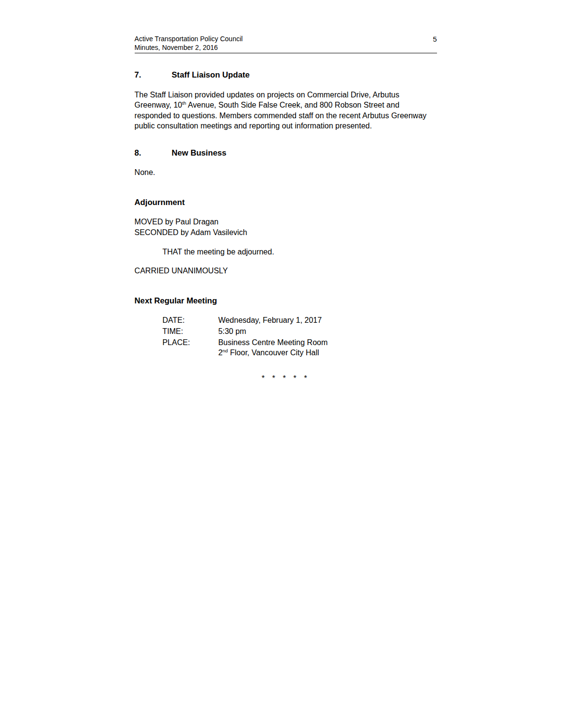Active Transportation Policy Council Minutes, November 2, 2016
5
7. Staff Liaison Update
The Staff Liaison provided updates on projects on Commercial Drive, Arbutus Greenway, 10th Avenue, South Side False Creek, and 800 Robson Street and responded to questions. Members commended staff on the recent Arbutus Greenway public consultation meetings and reporting out information presented.
8. New Business
None.
Adjournment
MOVED by Paul Dragan
SECONDED by Adam Vasilevich
THAT the meeting be adjourned.
CARRIED UNANIMOUSLY
Next Regular Meeting
| DATE: | Wednesday, February 1, 2017 |
| TIME: | 5:30 pm |
| PLACE: | Business Centre Meeting Room 2 nd Floor, Vancouver City Hall |
* * * * *